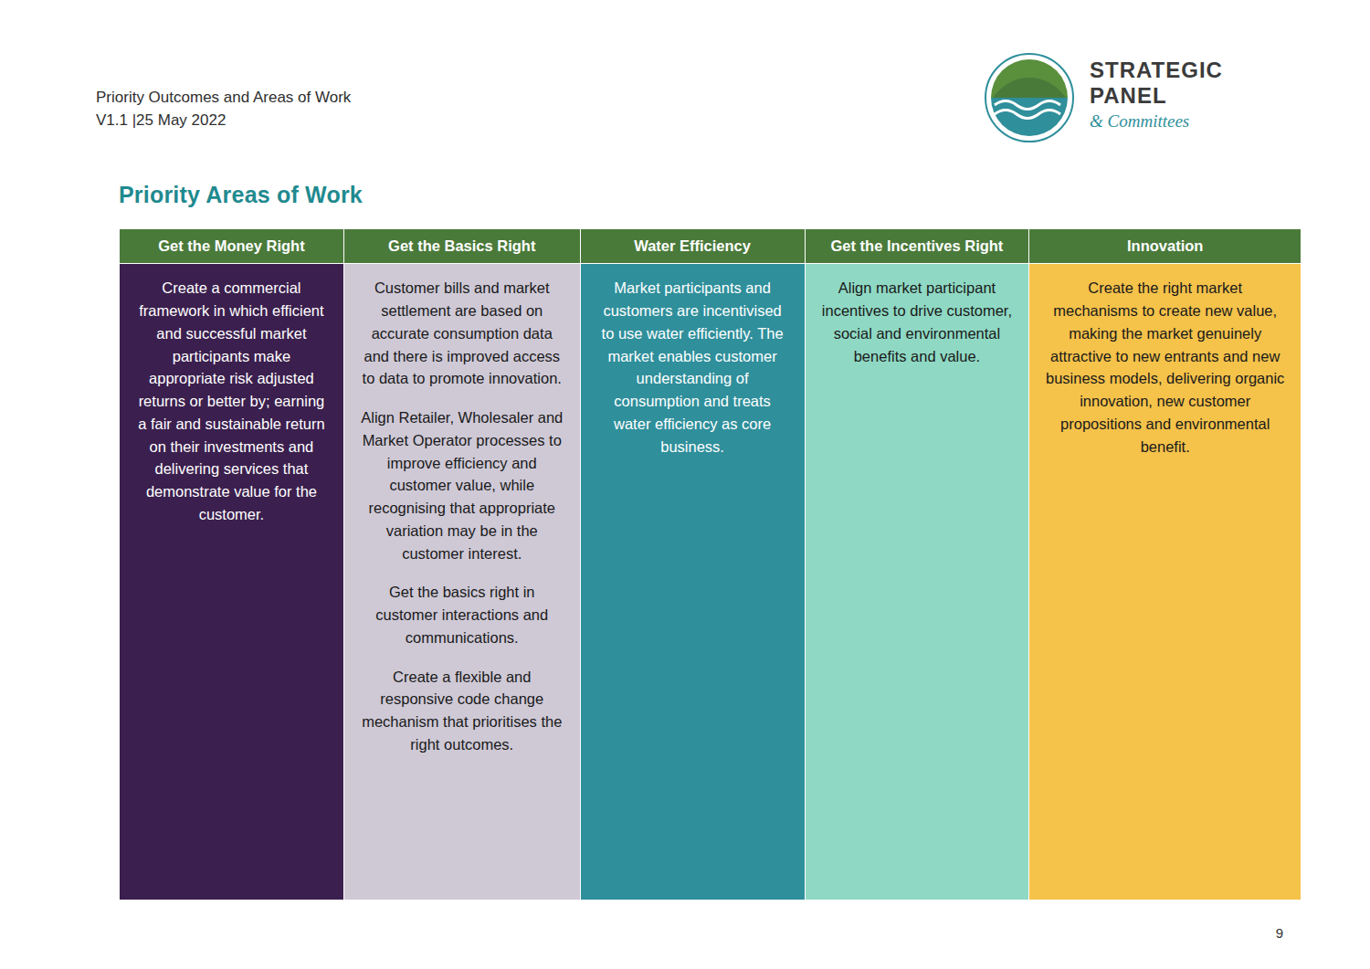Priority Outcomes and Areas of Work
V1.1 |25 May 2022
STRATEGIC PANEL & Committees
Priority Areas of Work
| Get the Money Right | Get the Basics Right | Water Efficiency | Get the Incentives Right | Innovation |
| --- | --- | --- | --- | --- |
| Create a commercial framework in which efficient and successful market participants make appropriate risk adjusted returns or better by; earning a fair and sustainable return on their investments and delivering services that demonstrate value for the customer. | Customer bills and market settlement are based on accurate consumption data and there is improved access to data to promote innovation. Align Retailer, Wholesaler and Market Operator processes to improve efficiency and customer value, while recognising that appropriate variation may be in the customer interest. Get the basics right in customer interactions and communications. Create a flexible and responsive code change mechanism that prioritises the right outcomes. | Market participants and customers are incentivised to use water efficiently. The market enables customer understanding of consumption and treats water efficiency as core business. | Align market participant incentives to drive customer, social and environmental benefits and value. | Create the right market mechanisms to create new value, making the market genuinely attractive to new entrants and new business models, delivering organic innovation, new customer propositions and environmental benefit. |
9